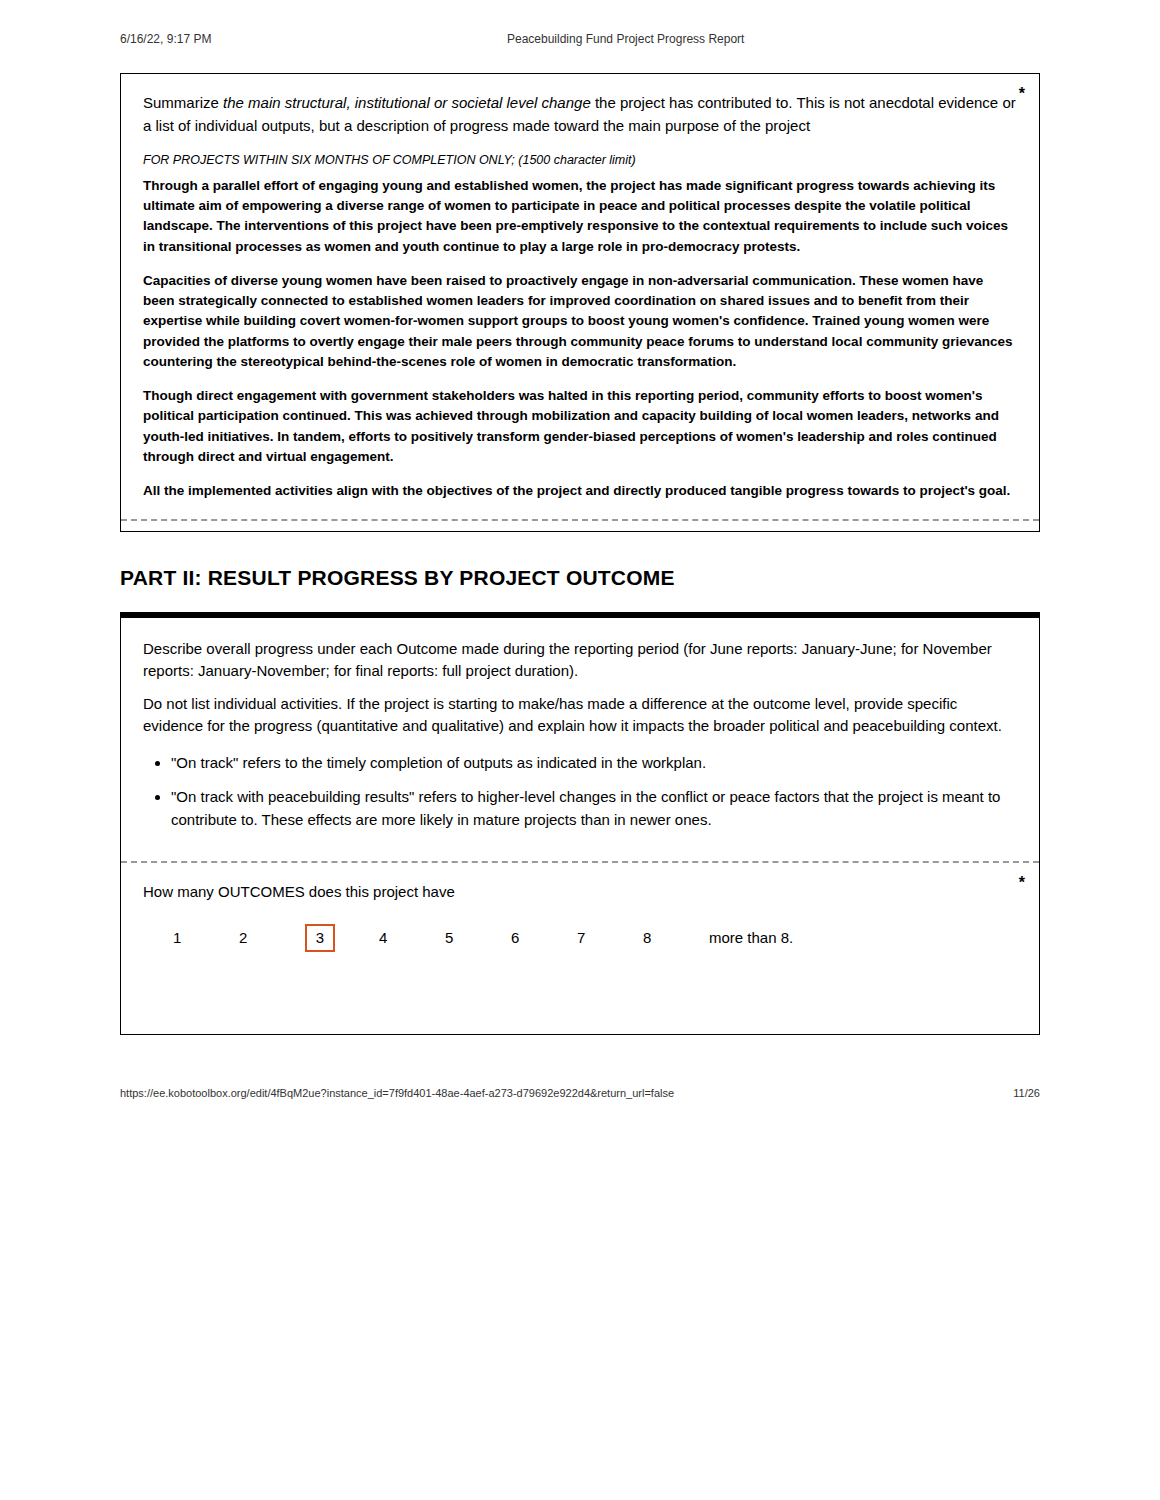6/16/22, 9:17 PM
Peacebuilding Fund Project Progress Report
*
Summarize the main structural, institutional or societal level change the project has contributed to. This is not anecdotal evidence or a list of individual outputs, but a description of progress made toward the main purpose of the project
FOR PROJECTS WITHIN SIX MONTHS OF COMPLETION ONLY; (1500 character limit)
Through a parallel effort of engaging young and established women, the project has made significant progress towards achieving its ultimate aim of empowering a diverse range of women to participate in peace and political processes despite the volatile political landscape. The interventions of this project have been pre-emptively responsive to the contextual requirements to include such voices in transitional processes as women and youth continue to play a large role in pro-democracy protests.
Capacities of diverse young women have been raised to proactively engage in non-adversarial communication. These women have been strategically connected to established women leaders for improved coordination on shared issues and to benefit from their expertise while building covert women-for-women support groups to boost young women's confidence. Trained young women were provided the platforms to overtly engage their male peers through community peace forums to understand local community grievances countering the stereotypical behind-the-scenes role of women in democratic transformation.
Though direct engagement with government stakeholders was halted in this reporting period, community efforts to boost women's political participation continued. This was achieved through mobilization and capacity building of local women leaders, networks and youth-led initiatives. In tandem, efforts to positively transform gender-biased perceptions of women's leadership and roles continued through direct and virtual engagement.
All the implemented activities align with the objectives of the project and directly produced tangible progress towards to project's goal.
PART II: RESULT PROGRESS BY PROJECT OUTCOME
Describe overall progress under each Outcome made during the reporting period (for June reports: January-June; for November reports: January-November; for final reports: full project duration).
Do not list individual activities. If the project is starting to make/has made a difference at the outcome level, provide specific evidence for the progress (quantitative and qualitative) and explain how it impacts the broader political and peacebuilding context.
"On track" refers to the timely completion of outputs as indicated in the workplan.
"On track with peacebuilding results" refers to higher-level changes in the conflict or peace factors that the project is meant to contribute to. These effects are more likely in mature projects than in newer ones.
*
How many OUTCOMES does this project have
1 2 3 4 5 6 7 8 more than 8.
https://ee.kobotoolbox.org/edit/4fBqM2ue?instance_id=7f9fd401-48ae-4aef-a273-d79692e922d4&return_url=false
11/26